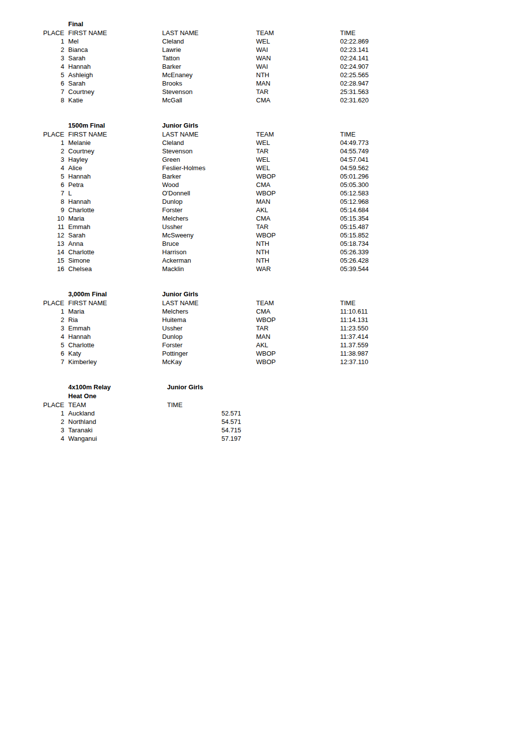| | Final | | | |
| PLACE | FIRST NAME | LAST NAME | TEAM | TIME |
| 1 | Mel | Cleland | WEL | 02:22.869 |
| 2 | Bianca | Lawrie | WAI | 02:23.141 |
| 3 | Sarah | Tatton | WAN | 02:24.141 |
| 4 | Hannah | Barker | WAI | 02:24.907 |
| 5 | Ashleigh | McEnaney | NTH | 02:25.565 |
| 6 | Sarah | Brooks | MAN | 02:28.947 |
| 7 | Courtney | Stevenson | TAR | 25:31.563 |
| 8 | Katie | McGall | CMA | 02:31.620 |
| | 1500m Final | Junior Girls | | |
| PLACE | FIRST NAME | LAST NAME | TEAM | TIME |
| 1 | Melanie | Cleland | WEL | 04:49.773 |
| 2 | Courtney | Stevenson | TAR | 04:55.749 |
| 3 | Hayley | Green | WEL | 04:57.041 |
| 4 | Alice | Feslier-Holmes | WEL | 04:59.562 |
| 5 | Hannah | Barker | WBOP | 05:01.296 |
| 6 | Petra | Wood | CMA | 05:05.300 |
| 7 | L | O'Donnell | WBOP | 05:12.583 |
| 8 | Hannah | Dunlop | MAN | 05:12.968 |
| 9 | Charlotte | Forster | AKL | 05:14.684 |
| 10 | Maria | Melchers | CMA | 05:15.354 |
| 11 | Emmah | Ussher | TAR | 05:15.487 |
| 12 | Sarah | McSweeny | WBOP | 05:15.852 |
| 13 | Anna | Bruce | NTH | 05:18.734 |
| 14 | Charlotte | Harrison | NTH | 05:26.339 |
| 15 | Simone | Ackerman | NTH | 05:26.428 |
| 16 | Chelsea | Macklin | WAR | 05:39.544 |
| | 3,000m Final | Junior Girls | | |
| PLACE | FIRST NAME | LAST NAME | TEAM | TIME |
| 1 | Maria | Melchers | CMA | 11:10.611 |
| 2 | Ria | Huitema | WBOP | 11:14.131 |
| 3 | Emmah | Ussher | TAR | 11:23.550 |
| 4 | Hannah | Dunlop | MAN | 11:37.414 |
| 5 | Charlotte | Forster | AKL | 11.37.559 |
| 6 | Katy | Pottinger | WBOP | 11:38.987 |
| 7 | Kimberley | McKay | WBOP | 12:37.110 |
| | 4x100m Relay | Junior Girls |
| | Heat One | |
| PLACE | TEAM | TIME |
| 1 | Auckland | 52.571 |
| 2 | Northland | 54.571 |
| 3 | Taranaki | 54.715 |
| 4 | Wanganui | 57.197 |